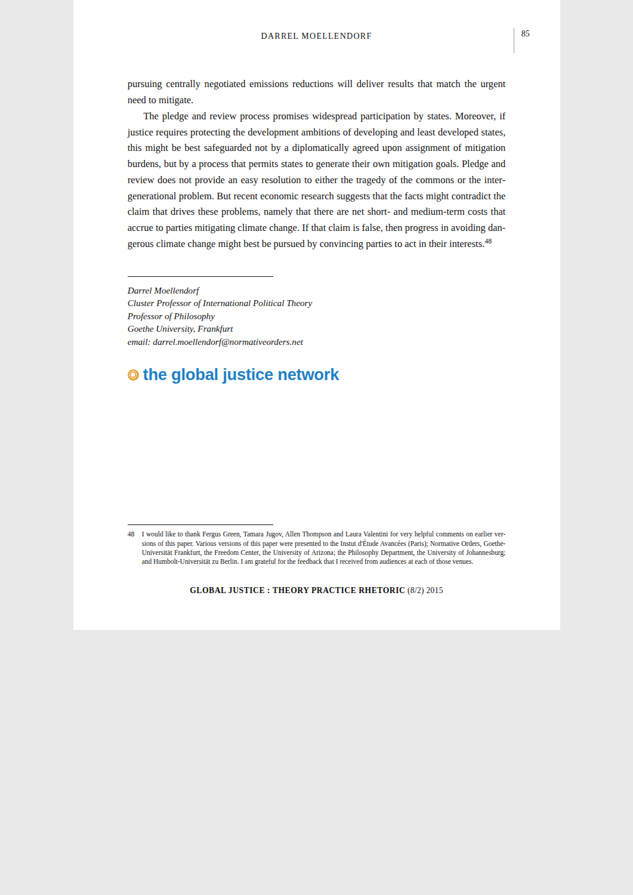Darrel Moellendorf 85
pursuing centrally negotiated emissions reductions will deliver results that match the urgent need to mitigate.
The pledge and review process promises widespread participation by states. Moreover, if justice requires protecting the development ambitions of developing and least developed states, this might be best safeguarded not by a diplomatically agreed upon assignment of mitigation burdens, but by a process that permits states to generate their own mitigation goals. Pledge and review does not provide an easy resolution to either the tragedy of the commons or the intergenerational problem. But recent economic research suggests that the facts might contradict the claim that drives these problems, namely that there are net short- and medium-term costs that accrue to parties mitigating climate change. If that claim is false, then progress in avoiding dangerous climate change might best be pursued by convincing parties to act in their interests.48
Darrel Moellendorf
Cluster Professor of International Political Theory
Professor of Philosophy
Goethe University, Frankfurt
email: darrel.moellendorf@normativeorders.net
the global justice network
48
I would like to thank Fergus Green, Tamara Jugov, Allen Thompson and Laura Valentini for very helpful comments on earlier versions of this paper. Various versions of this paper were presented to the Instut d'Étude Avancées (Paris); Normative Orders, Goethe-Universität Frankfurt, the Freedom Center, the University of Arizona; the Philosophy Department, the University of Johannesburg; and Humbolt-Universität zu Berlin. I am grateful for the feedback that I received from audiences at each of those venues.
Global Justice : Theory Practice Rhetoric (8/2) 2015